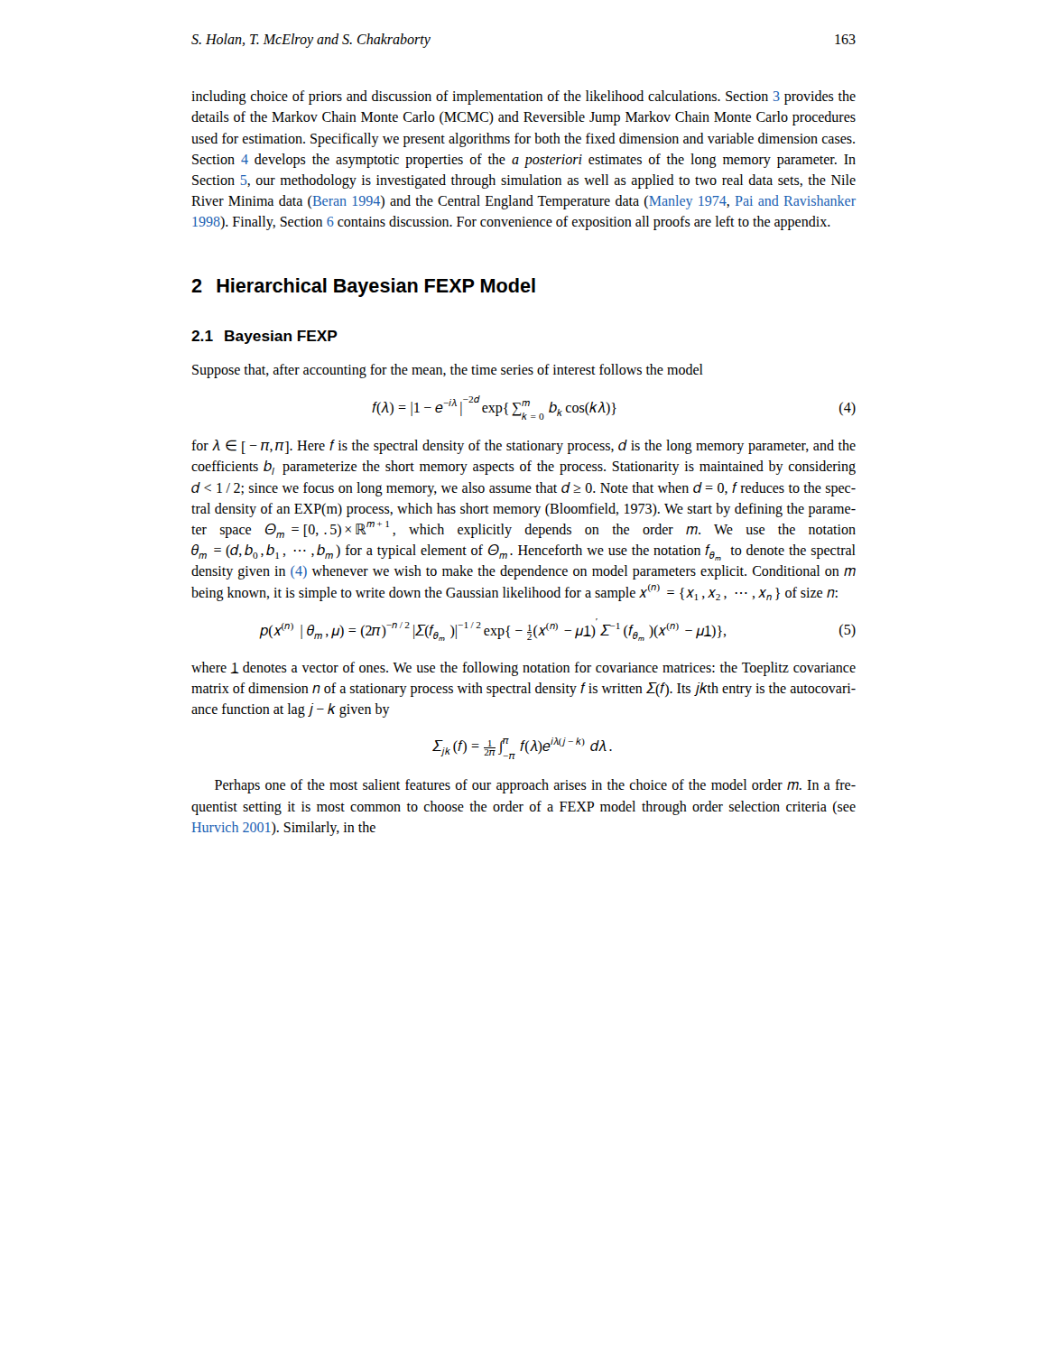S. Holan, T. McElroy and S. Chakraborty 163
including choice of priors and discussion of implementation of the likelihood calculations. Section 3 provides the details of the Markov Chain Monte Carlo (MCMC) and Reversible Jump Markov Chain Monte Carlo procedures used for estimation. Specifically we present algorithms for both the fixed dimension and variable dimension cases. Section 4 develops the asymptotic properties of the a posteriori estimates of the long memory parameter. In Section 5, our methodology is investigated through simulation as well as applied to two real data sets, the Nile River Minima data (Beran 1994) and the Central England Temperature data (Manley 1974, Pai and Ravishanker 1998). Finally, Section 6 contains discussion. For convenience of exposition all proofs are left to the appendix.
2 Hierarchical Bayesian FEXP Model
2.1 Bayesian FEXP
Suppose that, after accounting for the mean, the time series of interest follows the model
f(λ)= |1−e−iλ| −2d exp { ∑ k=0 m bk cos(kλ) }
(4)
for λ∈[−π,π]. Here f is the spectral density of the stationary process, d is the long memory parameter, and the coefficients bl parameterize the short memory aspects of the process. Stationarity is maintained by considering d<1/2; since we focus on long memory, we also assume that d≥0. Note that when d=0, f reduces to the spectral density of an EXP(m) process, which has short memory (Bloomfield, 1973). We start by defining the parameter space Θm=[0,.5)×ℝm+1, which explicitly depends on the order m. We use the notation θm=(d,b0,b1,⋯,bm) for a typical element of Θm. Henceforth we use the notation fθm to denote the spectral density given in (4) whenever we wish to make the dependence on model parameters explicit. Conditional on m being known, it is simple to write down the Gaussian likelihood for a sample x(n)={x1,x2,⋯,xn} of size n:
p(x(n)|θm,μ) = (2π)−n/2 |Σ(fθm)|−1/2 exp { −12 (x(n)−μ1_)′ Σ−1(fθm) (x(n)−μ1_) } ,
(5)
where 1_ denotes a vector of ones. We use the following notation for covariance matrices: the Toeplitz covariance matrix of dimension n of a stationary process with spectral density f is written Σ(f). Its jkth entry is the autocovariance function at lag j−k given by
Σjk(f) = 12π ∫ −π π f(λ) eiλ(j−k) dλ.
Perhaps one of the most salient features of our approach arises in the choice of the model order m. In a frequentist setting it is most common to choose the order of a FEXP model through order selection criteria (see Hurvich 2001). Similarly, in the